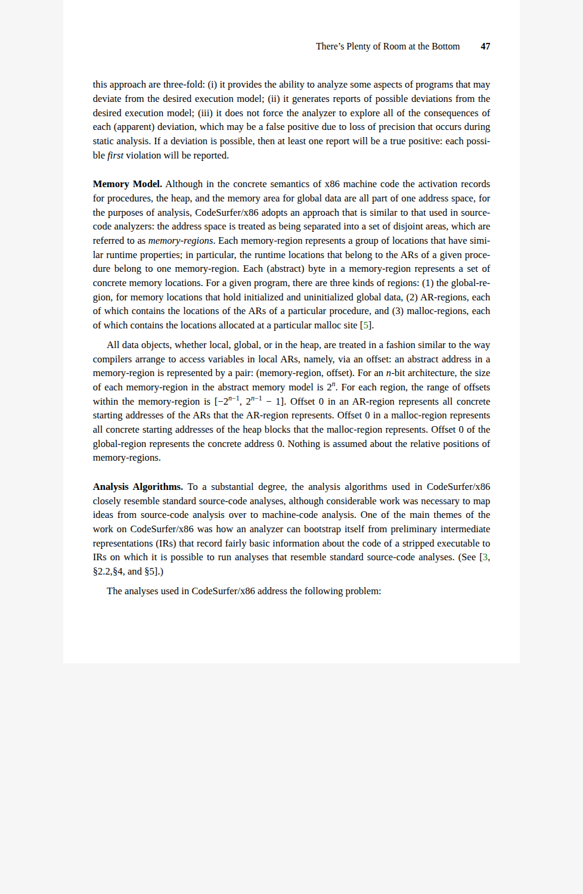There’s Plenty of Room at the Bottom 47
this approach are three-fold: (i) it provides the ability to analyze some aspects of programs that may deviate from the desired execution model; (ii) it generates reports of possible deviations from the desired execution model; (iii) it does not force the analyzer to explore all of the consequences of each (apparent) deviation, which may be a false positive due to loss of precision that occurs during static analysis. If a deviation is possible, then at least one report will be a true positive: each possible first violation will be reported.
Memory Model. Although in the concrete semantics of x86 machine code the activation records for procedures, the heap, and the memory area for global data are all part of one address space, for the purposes of analysis, CodeSurfer/x86 adopts an approach that is similar to that used in source-code analyzers: the address space is treated as being separated into a set of disjoint areas, which are referred to as memory-regions. Each memory-region represents a group of locations that have similar runtime properties; in particular, the runtime locations that belong to the ARs of a given procedure belong to one memory-region. Each (abstract) byte in a memory-region represents a set of concrete memory locations. For a given program, there are three kinds of regions: (1) the global-region, for memory locations that hold initialized and uninitialized global data, (2) AR-regions, each of which contains the locations of the ARs of a particular procedure, and (3) malloc-regions, each of which contains the locations allocated at a particular malloc site [5].
All data objects, whether local, global, or in the heap, are treated in a fashion similar to the way compilers arrange to access variables in local ARs, namely, via an offset: an abstract address in a memory-region is represented by a pair: (memory-region, offset). For an n-bit architecture, the size of each memory-region in the abstract memory model is 2n. For each region, the range of offsets within the memory-region is [−2n−1, 2n−1 − 1]. Offset 0 in an AR-region represents all concrete starting addresses of the ARs that the AR-region represents. Offset 0 in a malloc-region represents all concrete starting addresses of the heap blocks that the malloc-region represents. Offset 0 of the global-region represents the concrete address 0. Nothing is assumed about the relative positions of memory-regions.
Analysis Algorithms. To a substantial degree, the analysis algorithms used in CodeSurfer/x86 closely resemble standard source-code analyses, although considerable work was necessary to map ideas from source-code analysis over to machine-code analysis. One of the main themes of the work on CodeSurfer/x86 was how an analyzer can bootstrap itself from preliminary intermediate representations (IRs) that record fairly basic information about the code of a stripped executable to IRs on which it is possible to run analyses that resemble standard source-code analyses. (See [3, §2.2,§4, and §5].)
The analyses used in CodeSurfer/x86 address the following problem: